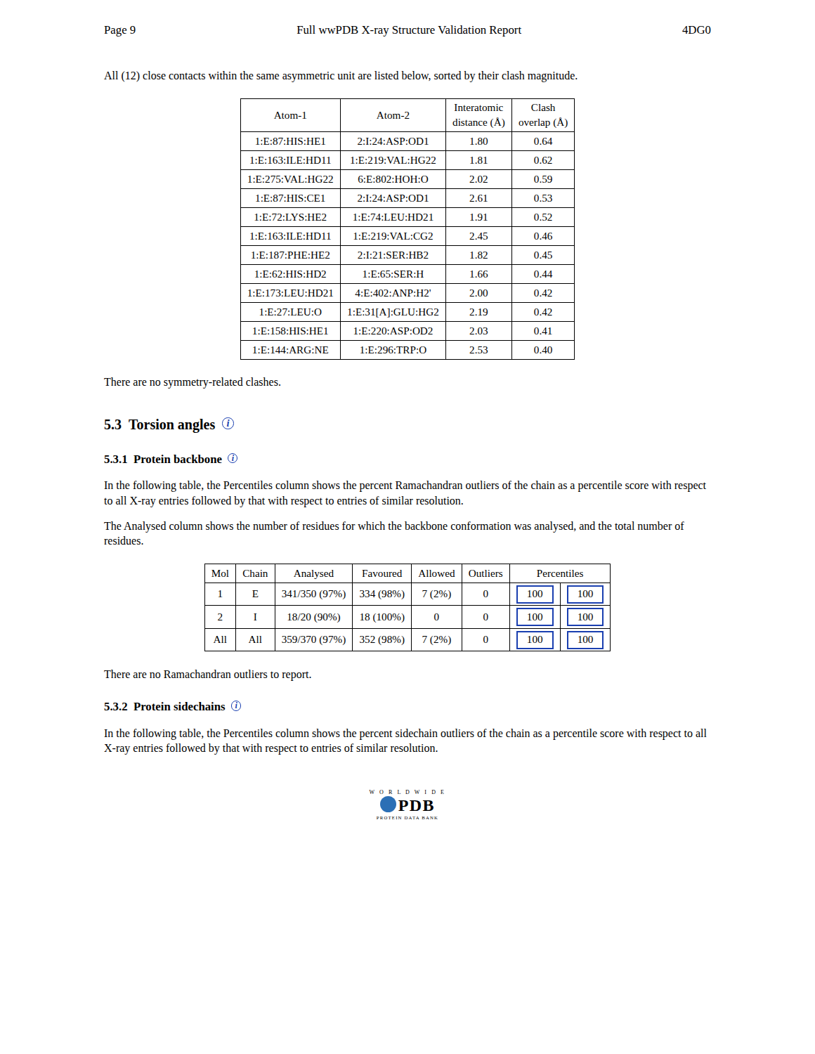Page 9
Full wwPDB X-ray Structure Validation Report
4DG0
All (12) close contacts within the same asymmetric unit are listed below, sorted by their clash magnitude.
| Atom-1 | Atom-2 | Interatomic distance (Å) | Clash overlap (Å) |
| --- | --- | --- | --- |
| 1:E:87:HIS:HE1 | 2:I:24:ASP:OD1 | 1.80 | 0.64 |
| 1:E:163:ILE:HD11 | 1:E:219:VAL:HG22 | 1.81 | 0.62 |
| 1:E:275:VAL:HG22 | 6:E:802:HOH:O | 2.02 | 0.59 |
| 1:E:87:HIS:CE1 | 2:I:24:ASP:OD1 | 2.61 | 0.53 |
| 1:E:72:LYS:HE2 | 1:E:74:LEU:HD21 | 1.91 | 0.52 |
| 1:E:163:ILE:HD11 | 1:E:219:VAL:CG2 | 2.45 | 0.46 |
| 1:E:187:PHE:HE2 | 2:I:21:SER:HB2 | 1.82 | 0.45 |
| 1:E:62:HIS:HD2 | 1:E:65:SER:H | 1.66 | 0.44 |
| 1:E:173:LEU:HD21 | 4:E:402:ANP:H2' | 2.00 | 0.42 |
| 1:E:27:LEU:O | 1:E:31[A]:GLU:HG2 | 2.19 | 0.42 |
| 1:E:158:HIS:HE1 | 1:E:220:ASP:OD2 | 2.03 | 0.41 |
| 1:E:144:ARG:NE | 1:E:296:TRP:O | 2.53 | 0.40 |
There are no symmetry-related clashes.
5.3 Torsion angles i
5.3.1 Protein backbone i
In the following table, the Percentiles column shows the percent Ramachandran outliers of the chain as a percentile score with respect to all X-ray entries followed by that with respect to entries of similar resolution.
The Analysed column shows the number of residues for which the backbone conformation was analysed, and the total number of residues.
| Mol | Chain | Analysed | Favoured | Allowed | Outliers | Percentiles |
| --- | --- | --- | --- | --- | --- | --- |
| 1 | E | 341/350 (97%) | 334 (98%) | 7 (2%) | 0 | 100 | 100 |
| 2 | I | 18/20 (90%) | 18 (100%) | 0 | 0 | 100 | 100 |
| All | All | 359/370 (97%) | 352 (98%) | 7 (2%) | 0 | 100 | 100 |
There are no Ramachandran outliers to report.
5.3.2 Protein sidechains i
In the following table, the Percentiles column shows the percent sidechain outliers of the chain as a percentile score with respect to all X-ray entries followed by that with respect to entries of similar resolution.
W O R L D W I D E PDB PROTEIN DATA BANK